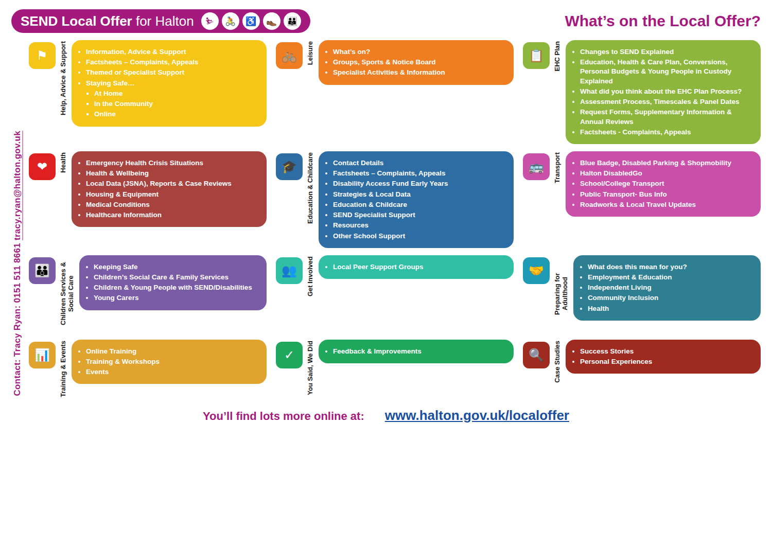SEND Local Offer for Halton
⛷ 🚴 ♿ 👞 👪
What’s on the Local Offer?
Contact: Tracy Ryan: 0151 511 8661 tracy.ryan@halton.gov.uk
⚑
Help, Advice & Support
Information, Advice & Support
Factsheets – Complaints, Appeals
Themed or Specialist Support
Staying Safe…
At Home
In the Community
Online
🚲
Leisure
What’s on?
Groups, Sports & Notice Board
Specialist Activities & Information
📋
EHC Plan
Changes to SEND Explained
Education, Health & Care Plan, Conversions, Personal Budgets & Young People in Custody Explained
What did you think about the EHC Plan Process?
Assessment Process, Timescales & Panel Dates
Request Forms, Supplementary Information & Annual Reviews
Factsheets - Complaints, Appeals
❤
Health
Emergency Health Crisis Situations
Health & Wellbeing
Local Data (JSNA), Reports & Case Reviews
Housing & Equipment
Medical Conditions
Healthcare Information
🎓
Education & Childcare
Contact Details
Factsheets – Complaints, Appeals
Disability Access Fund Early Years
Strategies & Local Data
Education & Childcare
SEND Specialist Support
Resources
Other School Support
🚌
Transport
Blue Badge, Disabled Parking & Shopmobility
Halton DisabledGo
School/College Transport
Public Transport- Bus Info
Roadworks & Local Travel Updates
👪
Children Services & Social Care
Keeping Safe
Children’s Social Care & Family Services
Children & Young People with SEND/Disabilities
Young Carers
👥
Get Involved
Local Peer Support Groups
🤝
Preparing for Adulthood
What does this mean for you?
Employment & Education
Independent Living
Community Inclusion
Health
📊
Training & Events
Online Training
Training & Workshops
Events
✓
You Said, We Did
Feedback & Improvements
🔍
Case Studies
Success Stories
Personal Experiences
You’ll find lots more online at: www.halton.gov.uk/localoffer